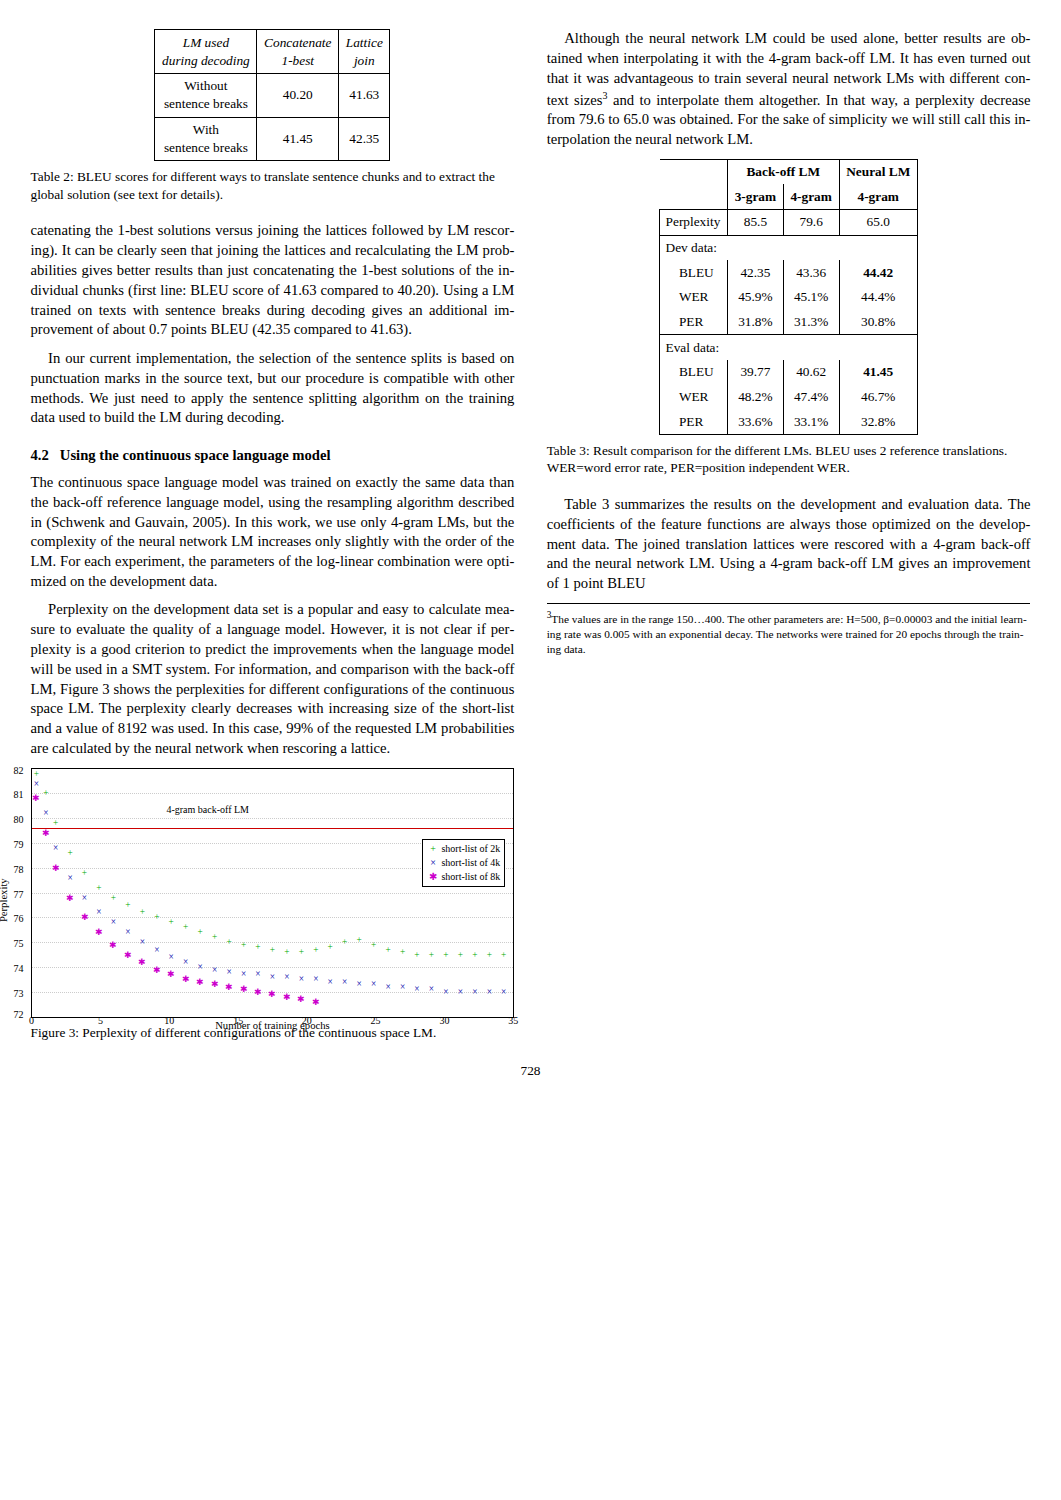| LM used during decoding | Concatenate 1-best | Lattice join |
| --- | --- | --- |
| Without sentence breaks | 40.20 | 41.63 |
| With sentence breaks | 41.45 | 42.35 |
Table 2: BLEU scores for different ways to translate sentence chunks and to extract the global solution (see text for details).
catenating the 1-best solutions versus joining the lattices followed by LM rescoring). It can be clearly seen that joining the lattices and recalculating the LM probabilities gives better results than just concatenating the 1-best solutions of the individual chunks (first line: BLEU score of 41.63 compared to 40.20). Using a LM trained on texts with sentence breaks during decoding gives an additional improvement of about 0.7 points BLEU (42.35 compared to 41.63).
In our current implementation, the selection of the sentence splits is based on punctuation marks in the source text, but our procedure is compatible with other methods. We just need to apply the sentence splitting algorithm on the training data used to build the LM during decoding.
4.2 Using the continuous space language model
The continuous space language model was trained on exactly the same data than the back-off reference language model, using the resampling algorithm described in (Schwenk and Gauvain, 2005). In this work, we use only 4-gram LMs, but the complexity of the neural network LM increases only slightly with the order of the LM. For each experiment, the parameters of the log-linear combination were optimized on the development data.
Perplexity on the development data set is a popular and easy to calculate measure to evaluate the quality of a language model. However, it is not clear if perplexity is a good criterion to predict the improvements when the language model will be used in a SMT system. For information, and comparison with the back-off LM, Figure 3 shows the perplexities for different configurations of the continuous space LM. The perplexity clearly decreases with increasing size of the short-list and a value of 8192 was used. In this case, 99% of the requested LM probabilities are calculated by the neural network when rescoring a lattice.
Perplexity
Number of training epochs
82
81
80
79
78
77
76
75
74
73
72
0
5
10
15
20
25
30
35
4-gram back-off LM
+ short-list of 2k
× short-list of 4k
✱ short-list of 8k
+ + + + + + + + + + + + + + + + + + + + + + + + + + + + + + + + + + × × × × × × × × × × × × × × × × × × × × × × × × × × × × × × × × × × ✱ ✱ ✱ ✱ ✱ ✱ ✱ ✱ ✱ ✱ ✱ ✱ ✱ ✱ ✱ ✱ ✱ ✱ ✱ ✱ ✱
Figure 3: Perplexity of different configurations of the continuous space LM.
Although the neural network LM could be used alone, better results are obtained when interpolating it with the 4-gram back-off LM. It has even turned out that it was advantageous to train several neural network LMs with different context sizes3 and to interpolate them altogether. In that way, a perplexity decrease from 79.6 to 65.0 was obtained. For the sake of simplicity we will still call this interpolation the neural network LM.
| | Back-off LM | Neural LM |
| --- | --- | --- |
| | 3-gram | 4-gram | 4-gram |
| Perplexity | 85.5 | 79.6 | 65.0 |
| Dev data: |
| BLEU | 42.35 | 43.36 | 44.42 |
| WER | 45.9% | 45.1% | 44.4% |
| PER | 31.8% | 31.3% | 30.8% |
| Eval data: |
| BLEU | 39.77 | 40.62 | 41.45 |
| WER | 48.2% | 47.4% | 46.7% |
| PER | 33.6% | 33.1% | 32.8% |
Table 3: Result comparison for the different LMs. BLEU uses 2 reference translations. WER=word error rate, PER=position independent WER.
Table 3 summarizes the results on the development and evaluation data. The coefficients of the feature functions are always those optimized on the development data. The joined translation lattices were rescored with a 4-gram back-off and the neural network LM. Using a 4-gram back-off LM gives an improvement of 1 point BLEU
3The values are in the range 150…400. The other parameters are: H=500, β=0.00003 and the initial learning rate was 0.005 with an exponential decay. The networks were trained for 20 epochs through the training data.
728